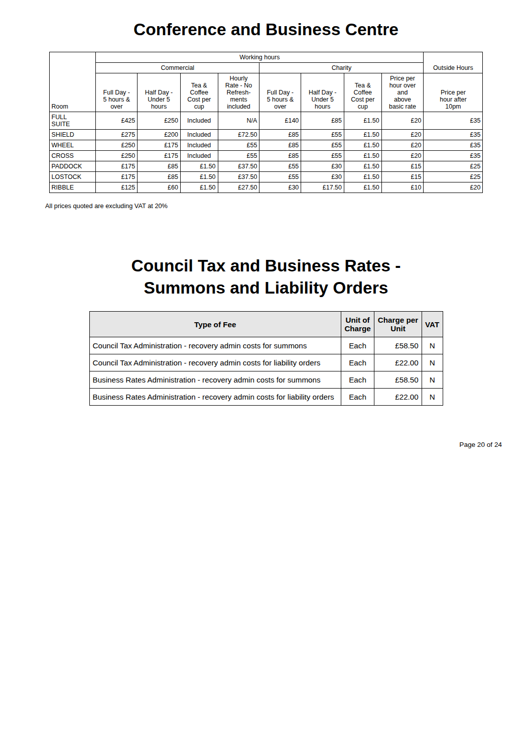Conference and Business Centre
| Room | Working hours | Outside Hours |
| --- | --- | --- |
| Commercial | Charity |
| Full Day - 5 hours & over | Half Day - Under 5 hours | Tea & Coffee Cost per cup | Hourly Rate - No Refresh- ments included | Full Day - 5 hours & over | Half Day - Under 5 hours | Tea & Coffee Cost per cup | Price per hour over and above basic rate | Price per hour after 10pm |
| FULL SUITE | £425 | £250 | Included | N/A | £140 | £85 | £1.50 | £20 | £35 |
| SHIELD | £275 | £200 | Included | £72.50 | £85 | £55 | £1.50 | £20 | £35 |
| WHEEL | £250 | £175 | Included | £55 | £85 | £55 | £1.50 | £20 | £35 |
| CROSS | £250 | £175 | Included | £55 | £85 | £55 | £1.50 | £20 | £35 |
| PADDOCK | £175 | £85 | £1.50 | £37.50 | £55 | £30 | £1.50 | £15 | £25 |
| LOSTOCK | £175 | £85 | £1.50 | £37.50 | £55 | £30 | £1.50 | £15 | £25 |
| RIBBLE | £125 | £60 | £1.50 | £27.50 | £30 | £17.50 | £1.50 | £10 | £20 |
All prices quoted are excluding VAT at 20%
Council Tax and Business Rates -
Summons and Liability Orders
| Type of Fee | Unit of Charge | Charge per Unit | VAT |
| --- | --- | --- | --- |
| Council Tax Administration - recovery admin costs for summons | Each | £58.50 | N |
| Council Tax Administration - recovery admin costs for liability orders | Each | £22.00 | N |
| Business Rates Administration - recovery admin costs for summons | Each | £58.50 | N |
| Business Rates Administration - recovery admin costs for liability orders | Each | £22.00 | N |
Page 20 of 24